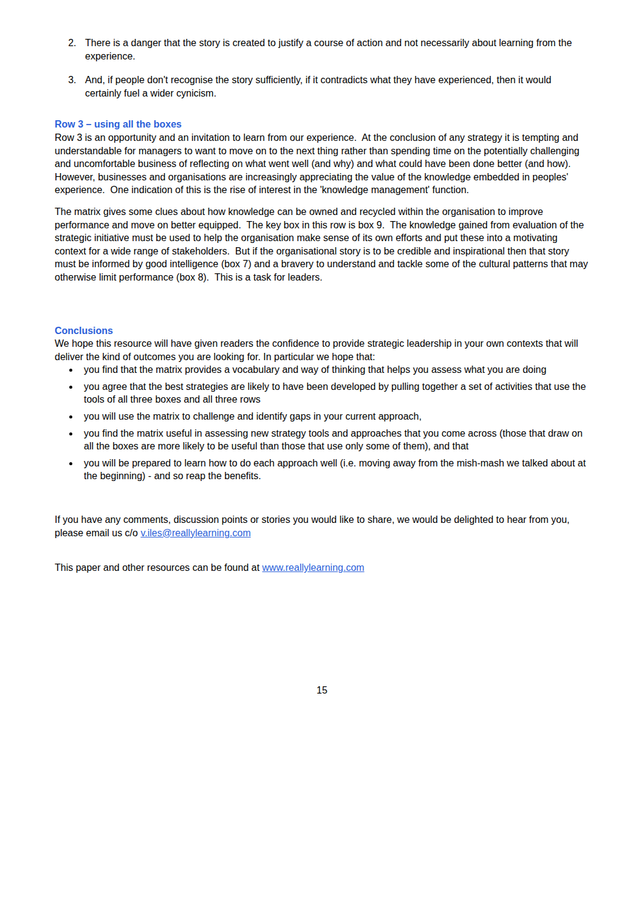There is a danger that the story is created to justify a course of action and not necessarily about learning from the experience.
And, if people don't recognise the story sufficiently, if it contradicts what they have experienced, then it would certainly fuel a wider cynicism.
Row 3 – using all the boxes
Row 3 is an opportunity and an invitation to learn from our experience. At the conclusion of any strategy it is tempting and understandable for managers to want to move on to the next thing rather than spending time on the potentially challenging and uncomfortable business of reflecting on what went well (and why) and what could have been done better (and how). However, businesses and organisations are increasingly appreciating the value of the knowledge embedded in peoples' experience. One indication of this is the rise of interest in the 'knowledge management' function.
The matrix gives some clues about how knowledge can be owned and recycled within the organisation to improve performance and move on better equipped. The key box in this row is box 9. The knowledge gained from evaluation of the strategic initiative must be used to help the organisation make sense of its own efforts and put these into a motivating context for a wide range of stakeholders. But if the organisational story is to be credible and inspirational then that story must be informed by good intelligence (box 7) and a bravery to understand and tackle some of the cultural patterns that may otherwise limit performance (box 8). This is a task for leaders.
Conclusions
We hope this resource will have given readers the confidence to provide strategic leadership in your own contexts that will deliver the kind of outcomes you are looking for. In particular we hope that:
you find that the matrix provides a vocabulary and way of thinking that helps you assess what you are doing
you agree that the best strategies are likely to have been developed by pulling together a set of activities that use the tools of all three boxes and all three rows
you will use the matrix to challenge and identify gaps in your current approach,
you find the matrix useful in assessing new strategy tools and approaches that you come across (those that draw on all the boxes are more likely to be useful than those that use only some of them), and that
you will be prepared to learn how to do each approach well (i.e. moving away from the mish-mash we talked about at the beginning) - and so reap the benefits.
If you have any comments, discussion points or stories you would like to share, we would be delighted to hear from you, please email us c/o v.iles@reallylearning.com
This paper and other resources can be found at www.reallylearning.com
15